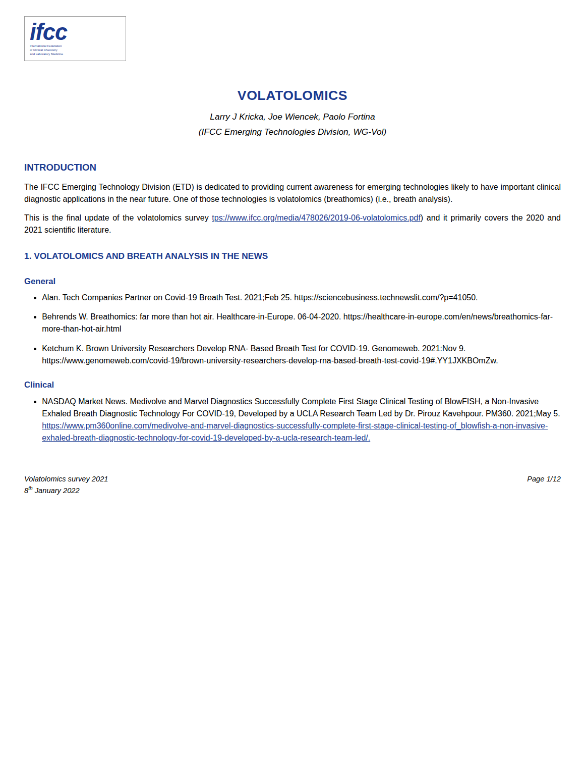ifcc
International Federation
of Clinical Chemistry
and Laboratory Medicine
VOLATOLOMICS
Larry J Kricka, Joe Wiencek, Paolo Fortina
(IFCC Emerging Technologies Division, WG-Vol)
INTRODUCTION
The IFCC Emerging Technology Division (ETD) is dedicated to providing current awareness for emerging technologies likely to have important clinical diagnostic applications in the near future. One of those technologies is volatolomics (breathomics) (i.e., breath analysis).
This is the final update of the volatolomics survey tps://www.ifcc.org/media/478026/2019-06-volatolomics.pdf) and it primarily covers the 2020 and 2021 scientific literature.
1. VOLATOLOMICS AND BREATH ANALYSIS IN THE NEWS
General
Alan. Tech Companies Partner on Covid-19 Breath Test. 2021;Feb 25. https://sciencebusiness.technewslit.com/?p=41050.
Behrends W. Breathomics: far more than hot air. Healthcare-in-Europe. 06-04-2020. https://healthcare-in-europe.com/en/news/breathomics-far-more-than-hot-air.html
Ketchum K. Brown University Researchers Develop RNA- Based Breath Test for COVID-19. Genomeweb. 2021:Nov 9. https://www.genomeweb.com/covid-19/brown-university-researchers-develop-rna-based-breath-test-covid-19#.YY1JXKBOmZw.
Clinical
NASDAQ Market News. Medivolve and Marvel Diagnostics Successfully Complete First Stage Clinical Testing of BlowFISH, a Non-Invasive Exhaled Breath Diagnostic Technology For COVID-19, Developed by a UCLA Research Team Led by Dr. Pirouz Kavehpour. PM360. 2021;May 5. https://www.pm360online.com/medivolve-and-marvel-diagnostics-successfully-complete-first-stage-clinical-testing-of_blowfish-a-non-invasive-exhaled-breath-diagnostic-technology-for-covid-19-developed-by-a-ucla-research-team-led/.
Volatolomics survey 2021
8th January 2022
Page 1/12